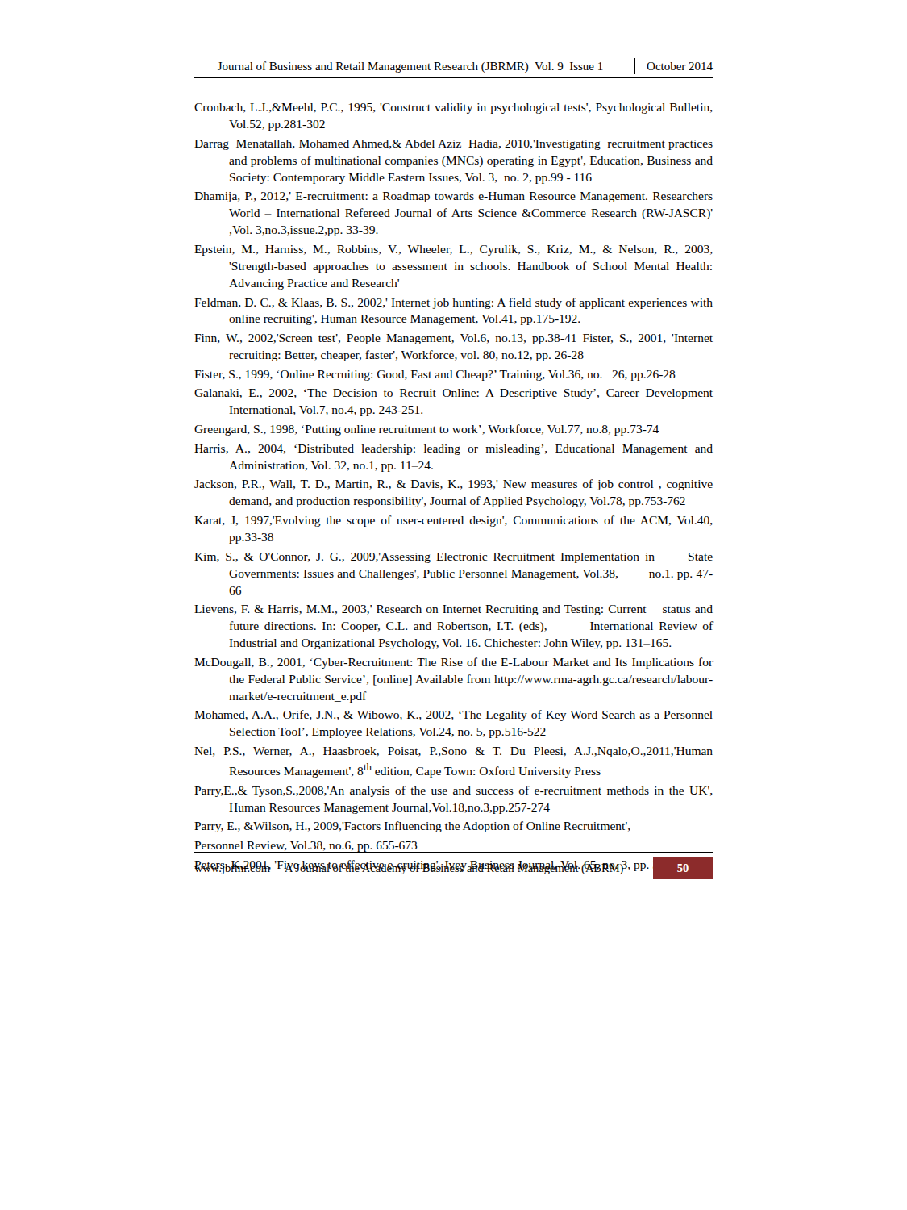Journal of Business and Retail Management Research (JBRMR) Vol. 9 Issue 1
October 2014
Cronbach, L.J.,&Meehl, P.C., 1995, 'Construct validity in psychological tests', Psychological Bulletin, Vol.52, pp.281-302
Darrag Menatallah, Mohamed Ahmed,& Abdel Aziz Hadia, 2010,'Investigating recruitment practices and problems of multinational companies (MNCs) operating in Egypt', Education, Business and Society: Contemporary Middle Eastern Issues, Vol. 3, no. 2, pp.99 - 116
Dhamija, P., 2012,' E-recruitment: a Roadmap towards e-Human Resource Management. Researchers World – International Refereed Journal of Arts Science &Commerce Research (RW-JASCR)' ,Vol. 3,no.3,issue.2,pp. 33-39.
Epstein, M., Harniss, M., Robbins, V., Wheeler, L., Cyrulik, S., Kriz, M., & Nelson, R., 2003, 'Strength-based approaches to assessment in schools. Handbook of School Mental Health: Advancing Practice and Research'
Feldman, D. C., & Klaas, B. S., 2002,' Internet job hunting: A field study of applicant experiences with online recruiting', Human Resource Management, Vol.41, pp.175-192.
Finn, W., 2002,'Screen test', People Management, Vol.6, no.13, pp.38-41 Fister, S., 2001, 'Internet recruiting: Better, cheaper, faster', Workforce, vol. 80, no.12, pp. 26-28
Fister, S., 1999, ‘Online Recruiting: Good, Fast and Cheap?’ Training, Vol.36, no. 26, pp.26-28
Galanaki, E., 2002, ‘The Decision to Recruit Online: A Descriptive Study’, Career Development International, Vol.7, no.4, pp. 243-251.
Greengard, S., 1998, ‘Putting online recruitment to work’, Workforce, Vol.77, no.8, pp.73-74
Harris, A., 2004, ‘Distributed leadership: leading or misleading’, Educational Management and Administration, Vol. 32, no.1, pp. 11–24.
Jackson, P.R., Wall, T. D., Martin, R., & Davis, K., 1993,' New measures of job control , cognitive demand, and production responsibility', Journal of Applied Psychology, Vol.78, pp.753-762
Karat, J, 1997,'Evolving the scope of user-centered design', Communications of the ACM, Vol.40, pp.33-38
Kim, S., & O'Connor, J. G., 2009,'Assessing Electronic Recruitment Implementation in State Governments: Issues and Challenges', Public Personnel Management, Vol.38, no.1. pp. 47-66
Lievens, F. & Harris, M.M., 2003,' Research on Internet Recruiting and Testing: Current status and future directions. In: Cooper, C.L. and Robertson, I.T. (eds), International Review of Industrial and Organizational Psychology, Vol. 16. Chichester: John Wiley, pp. 131–165.
McDougall, B., 2001, ‘Cyber-Recruitment: The Rise of the E-Labour Market and Its Implications for the Federal Public Service’, [online] Available from http://www.rma-agrh.gc.ca/research/labour-market/e-recruitment_e.pdf
Mohamed, A.A., Orife, J.N., & Wibowo, K., 2002, ‘The Legality of Key Word Search as a Personnel Selection Tool’, Employee Relations, Vol.24, no. 5, pp.516-522
Nel, P.S., Werner, A., Haasbroek, Poisat, P.,Sono & T. Du Pleesi, A.J.,Nqalo,O.,2011,'Human Resources Management', 8th edition, Cape Town: Oxford University Press
Parry,E.,& Tyson,S.,2008,'An analysis of the use and success of e-recruitment methods in the UK', Human Resources Management Journal,Vol.18,no.3,pp.257-274
Parry, E., &Wilson, H., 2009,'Factors Influencing the Adoption of Online Recruitment',
Personnel Review, Vol.38, no.6, pp. 655-673
Peters, K,2001, 'Five keys to effective e-cruiting', Ivey Business Journal, Vol. 65, no. 3, pp. 342-365
www.jbrmr.com
A Journal of the Academy of Business and Retail Management (ABRM)
50